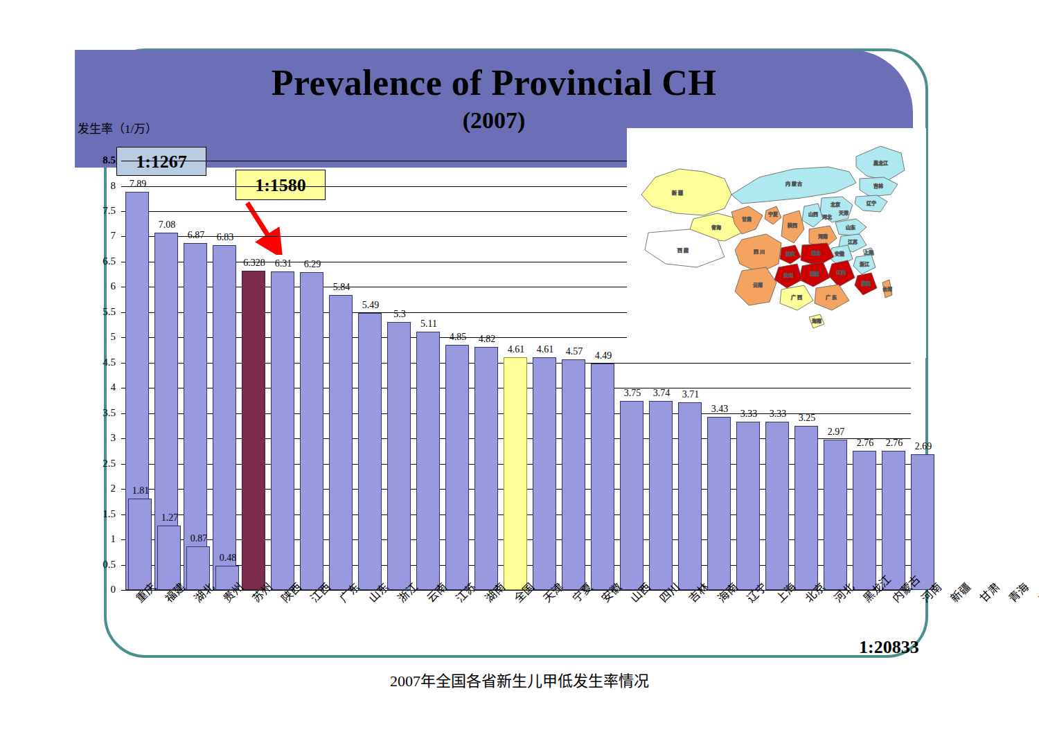Prevalence of Provincial CH
(2007)
发生率（1/万）
1:1267
1:1580
1:20833
0
0.5
1
1.5
2
2.5
3
3.5
4
4.5
5
5.5
6
6.5
7
7.5
8
8.5
7.89
7.08
6.87
6.83
6.328
6.31
6.29
5.84
5.49
5.3
5.11
4.85
4.82
4.61
4.61
4.57
4.49
3.75
3.74
3.71
3.43
3.33
3.33
3.25
2.97
2.76
2.76
2.69
1.81
1.27
0.87
0.48
重庆
福建
湖北
贵州
苏州
陕西
江西
广东
山东
浙江
云南
江苏
湖南
全国
天津
宁夏
安徽
山西
四川
吉林
海南
辽宁
上海
北京
河北
黑龙江
内蒙古
河南
新疆
甘肃
青海
广西
2007年全国各省新生儿甲低发生率情况
新 疆 青海 西 藏 甘肃 内 蒙 古 黑龙江 吉林 辽宁 北京 天津 河北 山西 山东 宁夏 陕西 河南 江苏 安徽 上海 四 川 重庆 湖北 湖南 江西 浙江 福建 贵州 云南 广 西 广 东 台湾 海南